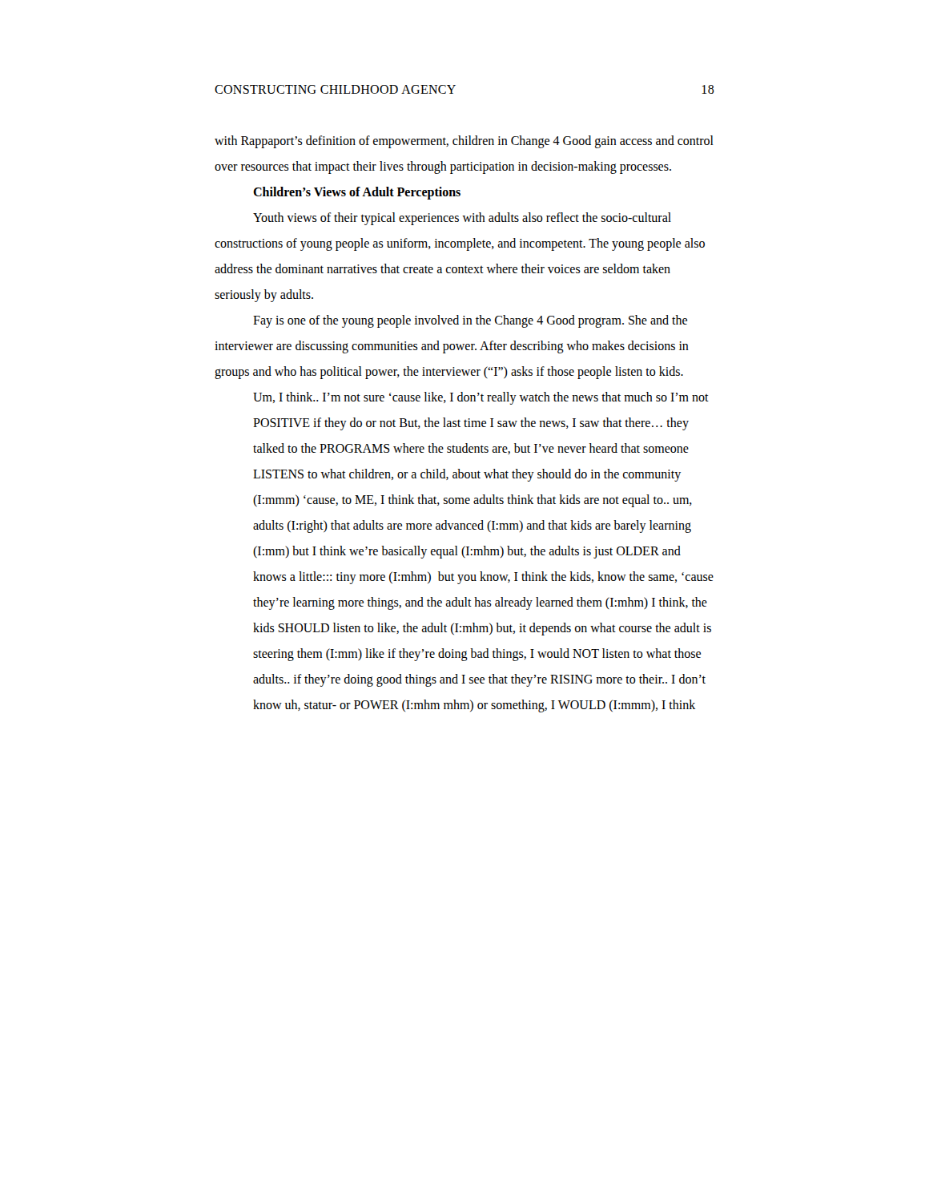Constructing Childhood Agency 18
with Rappaport’s definition of empowerment, children in Change 4 Good gain access and control over resources that impact their lives through participation in decision-making processes.
Children’s Views of Adult Perceptions
Youth views of their typical experiences with adults also reflect the socio-cultural constructions of young people as uniform, incomplete, and incompetent. The young people also address the dominant narratives that create a context where their voices are seldom taken seriously by adults.
Fay is one of the young people involved in the Change 4 Good program. She and the interviewer are discussing communities and power. After describing who makes decisions in groups and who has political power, the interviewer (“I”) asks if those people listen to kids.
Um, I think.. I’m not sure ‘cause like, I don’t really watch the news that much so I’m not POSITIVE if they do or not But, the last time I saw the news, I saw that there… they talked to the PROGRAMS where the students are, but I’ve never heard that someone LISTENS to what children, or a child, about what they should do in the community (I:mmm) ‘cause, to ME, I think that, some adults think that kids are not equal to.. um, adults (I:right) that adults are more advanced (I:mm) and that kids are barely learning (I:mm) but I think we’re basically equal (I:mhm) but, the adults is just OLDER and knows a little::: tiny more (I:mhm) but you know, I think the kids, know the same, ‘cause they’re learning more things, and the adult has already learned them (I:mhm) I think, the kids SHOULD listen to like, the adult (I:mhm) but, it depends on what course the adult is steering them (I:mm) like if they’re doing bad things, I would NOT listen to what those adults.. if they’re doing good things and I see that they’re RISING more to their.. I don’t know uh, statur- or POWER (I:mhm mhm) or something, I WOULD (I:mmm), I think